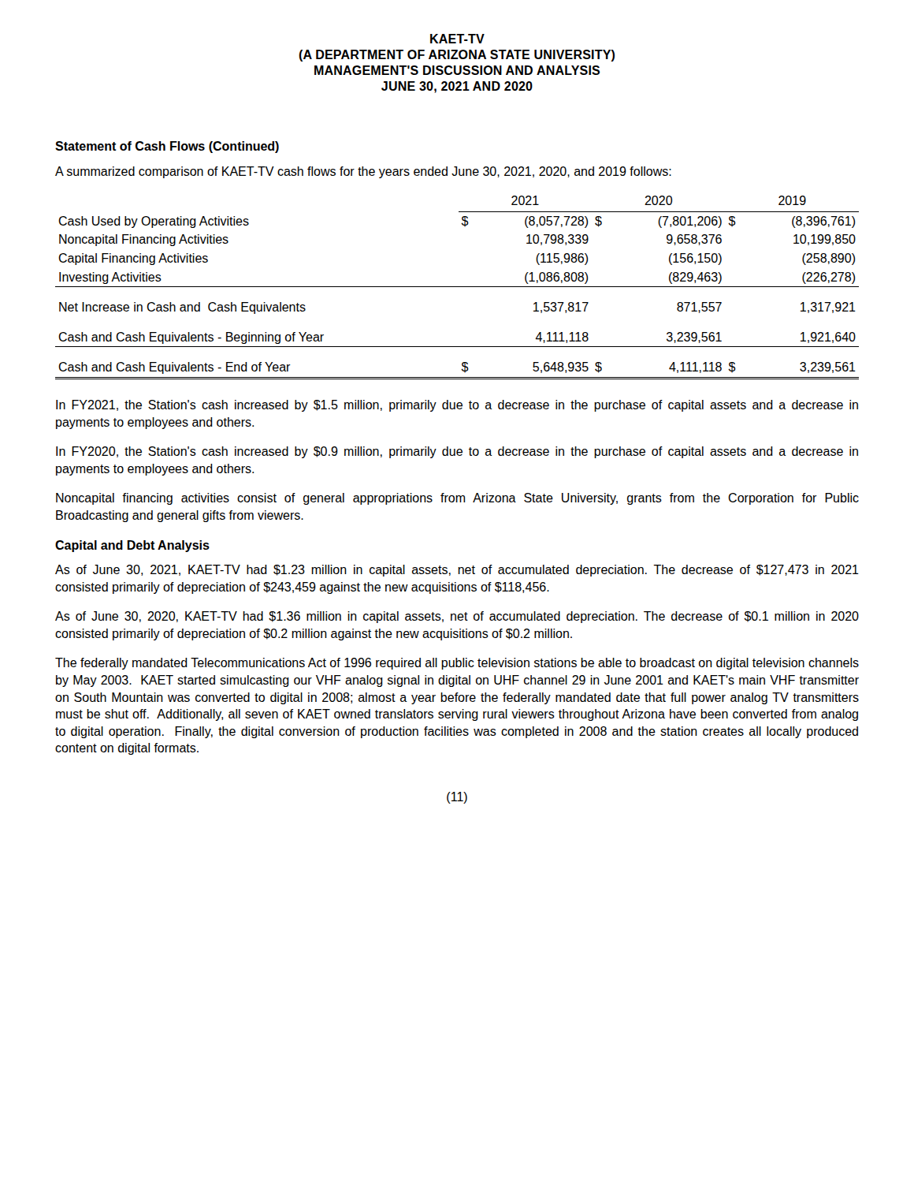KAET-TV
(A DEPARTMENT OF ARIZONA STATE UNIVERSITY)
MANAGEMENT'S DISCUSSION AND ANALYSIS
JUNE 30, 2021 AND 2020
Statement of Cash Flows (Continued)
A summarized comparison of KAET-TV cash flows for the years ended June 30, 2021, 2020, and 2019 follows:
| | 2021 | 2020 | 2019 |
| --- | --- | --- | --- |
| Cash Used by Operating Activities | $ | (8,057,728) | $ | (7,801,206) | $ | (8,396,761) |
| Noncapital Financing Activities | | 10,798,339 | | 9,658,376 | | 10,199,850 |
| Capital Financing Activities | | (115,986) | | (156,150) | | (258,890) |
| Investing Activities | | (1,086,808) | | (829,463) | | (226,278) |
| Net Increase in Cash and Cash Equivalents | | 1,537,817 | | 871,557 | | 1,317,921 |
| Cash and Cash Equivalents - Beginning of Year | | 4,111,118 | | 3,239,561 | | 1,921,640 |
| Cash and Cash Equivalents - End of Year | $ | 5,648,935 | $ | 4,111,118 | $ | 3,239,561 |
In FY2021, the Station's cash increased by $1.5 million, primarily due to a decrease in the purchase of capital assets and a decrease in payments to employees and others.
In FY2020, the Station's cash increased by $0.9 million, primarily due to a decrease in the purchase of capital assets and a decrease in payments to employees and others.
Noncapital financing activities consist of general appropriations from Arizona State University, grants from the Corporation for Public Broadcasting and general gifts from viewers.
Capital and Debt Analysis
As of June 30, 2021, KAET-TV had $1.23 million in capital assets, net of accumulated depreciation. The decrease of $127,473 in 2021 consisted primarily of depreciation of $243,459 against the new acquisitions of $118,456.
As of June 30, 2020, KAET-TV had $1.36 million in capital assets, net of accumulated depreciation. The decrease of $0.1 million in 2020 consisted primarily of depreciation of $0.2 million against the new acquisitions of $0.2 million.
The federally mandated Telecommunications Act of 1996 required all public television stations be able to broadcast on digital television channels by May 2003. KAET started simulcasting our VHF analog signal in digital on UHF channel 29 in June 2001 and KAET's main VHF transmitter on South Mountain was converted to digital in 2008; almost a year before the federally mandated date that full power analog TV transmitters must be shut off. Additionally, all seven of KAET owned translators serving rural viewers throughout Arizona have been converted from analog to digital operation. Finally, the digital conversion of production facilities was completed in 2008 and the station creates all locally produced content on digital formats.
(11)